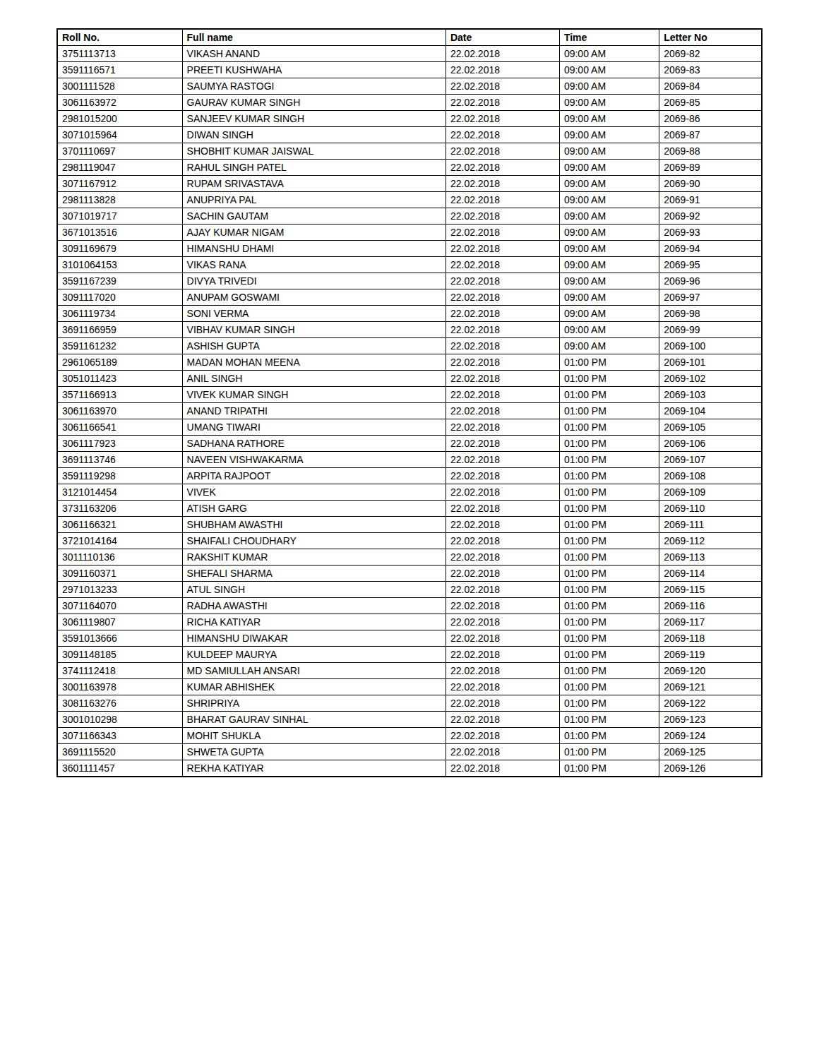Candidate Schedule List
| Roll No. | Full name | Date | Time | Letter No |
| --- | --- | --- | --- | --- |
| 3751113713 | VIKASH ANAND | 22.02.2018 | 09:00 AM | 2069-82 |
| 3591116571 | PREETI KUSHWAHA | 22.02.2018 | 09:00 AM | 2069-83 |
| 3001111528 | SAUMYA RASTOGI | 22.02.2018 | 09:00 AM | 2069-84 |
| 3061163972 | GAURAV KUMAR SINGH | 22.02.2018 | 09:00 AM | 2069-85 |
| 2981015200 | SANJEEV KUMAR SINGH | 22.02.2018 | 09:00 AM | 2069-86 |
| 3071015964 | DIWAN SINGH | 22.02.2018 | 09:00 AM | 2069-87 |
| 3701110697 | SHOBHIT KUMAR JAISWAL | 22.02.2018 | 09:00 AM | 2069-88 |
| 2981119047 | RAHUL SINGH PATEL | 22.02.2018 | 09:00 AM | 2069-89 |
| 3071167912 | RUPAM SRIVASTAVA | 22.02.2018 | 09:00 AM | 2069-90 |
| 2981113828 | ANUPRIYA PAL | 22.02.2018 | 09:00 AM | 2069-91 |
| 3071019717 | SACHIN GAUTAM | 22.02.2018 | 09:00 AM | 2069-92 |
| 3671013516 | AJAY KUMAR NIGAM | 22.02.2018 | 09:00 AM | 2069-93 |
| 3091169679 | HIMANSHU DHAMI | 22.02.2018 | 09:00 AM | 2069-94 |
| 3101064153 | VIKAS RANA | 22.02.2018 | 09:00 AM | 2069-95 |
| 3591167239 | DIVYA TRIVEDI | 22.02.2018 | 09:00 AM | 2069-96 |
| 3091117020 | ANUPAM GOSWAMI | 22.02.2018 | 09:00 AM | 2069-97 |
| 3061119734 | SONI VERMA | 22.02.2018 | 09:00 AM | 2069-98 |
| 3691166959 | VIBHAV KUMAR SINGH | 22.02.2018 | 09:00 AM | 2069-99 |
| 3591161232 | ASHISH GUPTA | 22.02.2018 | 09:00 AM | 2069-100 |
| 2961065189 | MADAN MOHAN MEENA | 22.02.2018 | 01:00 PM | 2069-101 |
| 3051011423 | ANIL SINGH | 22.02.2018 | 01:00 PM | 2069-102 |
| 3571166913 | VIVEK KUMAR SINGH | 22.02.2018 | 01:00 PM | 2069-103 |
| 3061163970 | ANAND TRIPATHI | 22.02.2018 | 01:00 PM | 2069-104 |
| 3061166541 | UMANG TIWARI | 22.02.2018 | 01:00 PM | 2069-105 |
| 3061117923 | SADHANA RATHORE | 22.02.2018 | 01:00 PM | 2069-106 |
| 3691113746 | NAVEEN VISHWAKARMA | 22.02.2018 | 01:00 PM | 2069-107 |
| 3591119298 | ARPITA RAJPOOT | 22.02.2018 | 01:00 PM | 2069-108 |
| 3121014454 | VIVEK | 22.02.2018 | 01:00 PM | 2069-109 |
| 3731163206 | ATISH GARG | 22.02.2018 | 01:00 PM | 2069-110 |
| 3061166321 | SHUBHAM AWASTHI | 22.02.2018 | 01:00 PM | 2069-111 |
| 3721014164 | SHAIFALI CHOUDHARY | 22.02.2018 | 01:00 PM | 2069-112 |
| 3011110136 | RAKSHIT KUMAR | 22.02.2018 | 01:00 PM | 2069-113 |
| 3091160371 | SHEFALI SHARMA | 22.02.2018 | 01:00 PM | 2069-114 |
| 2971013233 | ATUL SINGH | 22.02.2018 | 01:00 PM | 2069-115 |
| 3071164070 | RADHA AWASTHI | 22.02.2018 | 01:00 PM | 2069-116 |
| 3061119807 | RICHA KATIYAR | 22.02.2018 | 01:00 PM | 2069-117 |
| 3591013666 | HIMANSHU DIWAKAR | 22.02.2018 | 01:00 PM | 2069-118 |
| 3091148185 | KULDEEP MAURYA | 22.02.2018 | 01:00 PM | 2069-119 |
| 3741112418 | MD SAMIULLAH ANSARI | 22.02.2018 | 01:00 PM | 2069-120 |
| 3001163978 | KUMAR ABHISHEK | 22.02.2018 | 01:00 PM | 2069-121 |
| 3081163276 | SHRIPRIYA | 22.02.2018 | 01:00 PM | 2069-122 |
| 3001010298 | BHARAT GAURAV SINHAL | 22.02.2018 | 01:00 PM | 2069-123 |
| 3071166343 | MOHIT SHUKLA | 22.02.2018 | 01:00 PM | 2069-124 |
| 3691115520 | SHWETA GUPTA | 22.02.2018 | 01:00 PM | 2069-125 |
| 3601111457 | REKHA KATIYAR | 22.02.2018 | 01:00 PM | 2069-126 |